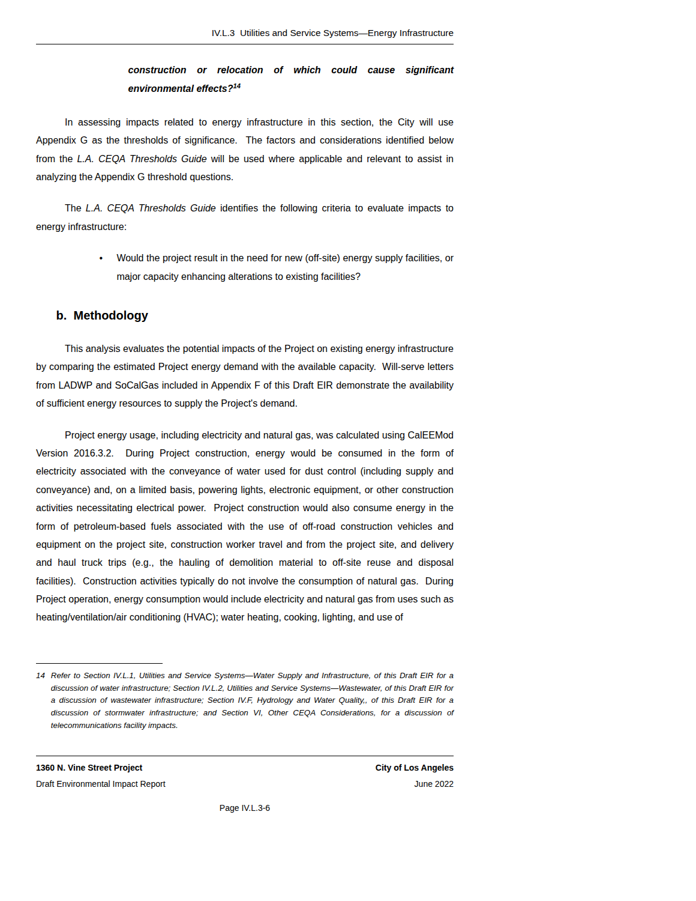IV.L.3 Utilities and Service Systems—Energy Infrastructure
construction or relocation of which could cause significant environmental effects?14
In assessing impacts related to energy infrastructure in this section, the City will use Appendix G as the thresholds of significance. The factors and considerations identified below from the L.A. CEQA Thresholds Guide will be used where applicable and relevant to assist in analyzing the Appendix G threshold questions.
The L.A. CEQA Thresholds Guide identifies the following criteria to evaluate impacts to energy infrastructure:
Would the project result in the need for new (off-site) energy supply facilities, or major capacity enhancing alterations to existing facilities?
b. Methodology
This analysis evaluates the potential impacts of the Project on existing energy infrastructure by comparing the estimated Project energy demand with the available capacity. Will-serve letters from LADWP and SoCalGas included in Appendix F of this Draft EIR demonstrate the availability of sufficient energy resources to supply the Project's demand.
Project energy usage, including electricity and natural gas, was calculated using CalEEMod Version 2016.3.2. During Project construction, energy would be consumed in the form of electricity associated with the conveyance of water used for dust control (including supply and conveyance) and, on a limited basis, powering lights, electronic equipment, or other construction activities necessitating electrical power. Project construction would also consume energy in the form of petroleum-based fuels associated with the use of off-road construction vehicles and equipment on the project site, construction worker travel and from the project site, and delivery and haul truck trips (e.g., the hauling of demolition material to off-site reuse and disposal facilities). Construction activities typically do not involve the consumption of natural gas. During Project operation, energy consumption would include electricity and natural gas from uses such as heating/ventilation/air conditioning (HVAC); water heating, cooking, lighting, and use of
14 Refer to Section IV.L.1, Utilities and Service Systems—Water Supply and Infrastructure, of this Draft EIR for a discussion of water infrastructure; Section IV.L.2, Utilities and Service Systems—Wastewater, of this Draft EIR for a discussion of wastewater infrastructure; Section IV.F, Hydrology and Water Quality,, of this Draft EIR for a discussion of stormwater infrastructure; and Section VI, Other CEQA Considerations, for a discussion of telecommunications facility impacts.
1360 N. Vine Street Project
Draft Environmental Impact Report
City of Los Angeles
June 2022
Page IV.L.3-6